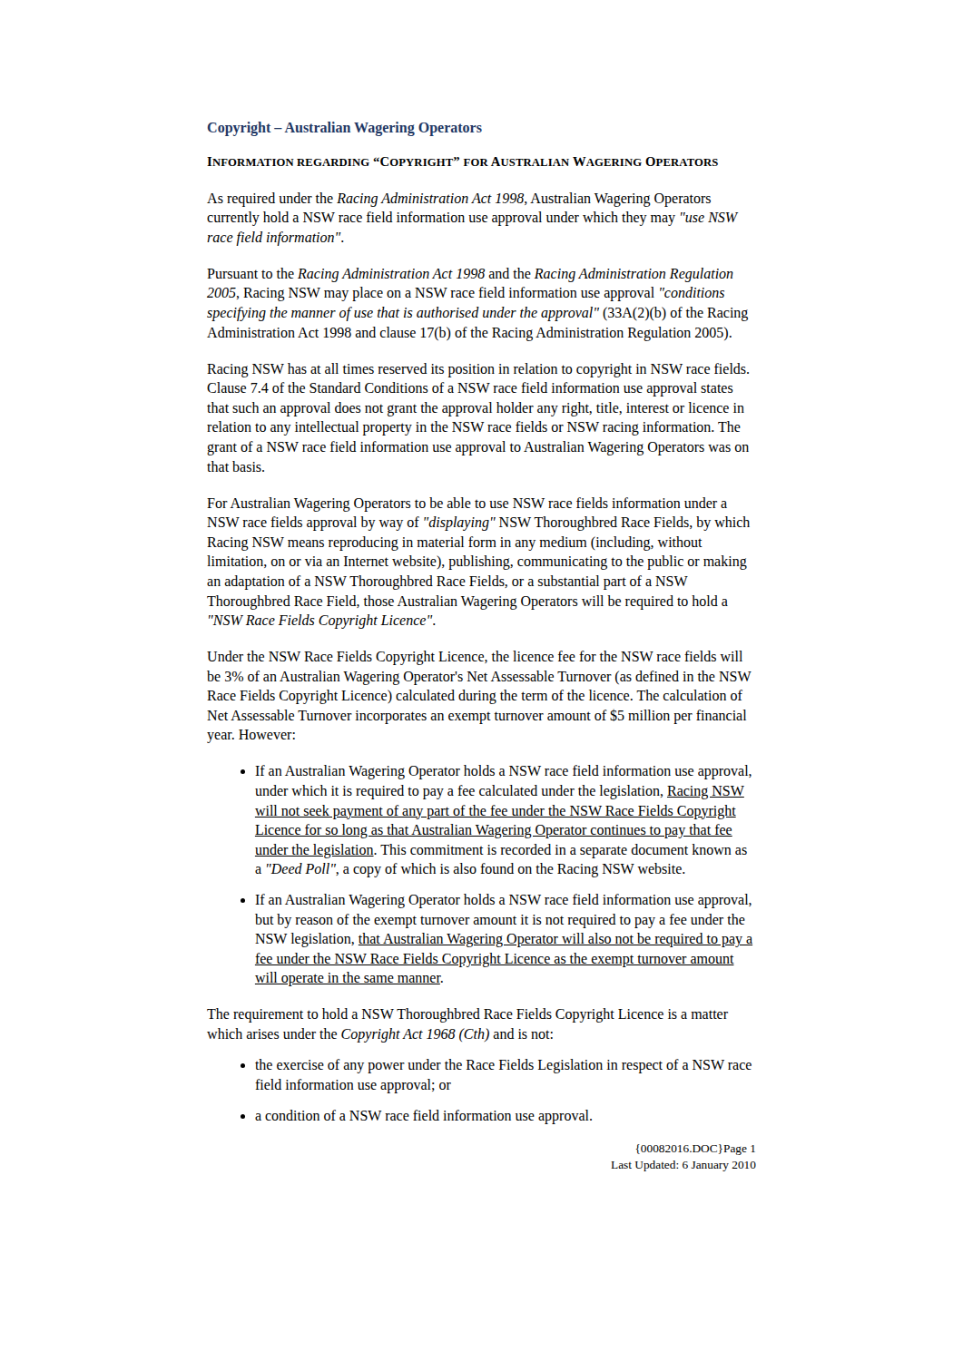Copyright – Australian Wagering Operators
INFORMATION REGARDING “COPYRIGHT” FOR AUSTRALIAN WAGERING OPERATORS
As required under the Racing Administration Act 1998, Australian Wagering Operators currently hold a NSW race field information use approval under which they may "use NSW race field information".
Pursuant to the Racing Administration Act 1998 and the Racing Administration Regulation 2005, Racing NSW may place on a NSW race field information use approval "conditions specifying the manner of use that is authorised under the approval" (33A(2)(b) of the Racing Administration Act 1998 and clause 17(b) of the Racing Administration Regulation 2005).
Racing NSW has at all times reserved its position in relation to copyright in NSW race fields. Clause 7.4 of the Standard Conditions of a NSW race field information use approval states that such an approval does not grant the approval holder any right, title, interest or licence in relation to any intellectual property in the NSW race fields or NSW racing information. The grant of a NSW race field information use approval to Australian Wagering Operators was on that basis.
For Australian Wagering Operators to be able to use NSW race fields information under a NSW race fields approval by way of "displaying" NSW Thoroughbred Race Fields, by which Racing NSW means reproducing in material form in any medium (including, without limitation, on or via an Internet website), publishing, communicating to the public or making an adaptation of a NSW Thoroughbred Race Fields, or a substantial part of a NSW Thoroughbred Race Field, those Australian Wagering Operators will be required to hold a "NSW Race Fields Copyright Licence".
Under the NSW Race Fields Copyright Licence, the licence fee for the NSW race fields will be 3% of an Australian Wagering Operator's Net Assessable Turnover (as defined in the NSW Race Fields Copyright Licence) calculated during the term of the licence. The calculation of Net Assessable Turnover incorporates an exempt turnover amount of $5 million per financial year. However:
If an Australian Wagering Operator holds a NSW race field information use approval, under which it is required to pay a fee calculated under the legislation, Racing NSW will not seek payment of any part of the fee under the NSW Race Fields Copyright Licence for so long as that Australian Wagering Operator continues to pay that fee under the legislation. This commitment is recorded in a separate document known as a "Deed Poll", a copy of which is also found on the Racing NSW website.
If an Australian Wagering Operator holds a NSW race field information use approval, but by reason of the exempt turnover amount it is not required to pay a fee under the NSW legislation, that Australian Wagering Operator will also not be required to pay a fee under the NSW Race Fields Copyright Licence as the exempt turnover amount will operate in the same manner.
The requirement to hold a NSW Thoroughbred Race Fields Copyright Licence is a matter which arises under the Copyright Act 1968 (Cth) and is not:
the exercise of any power under the Race Fields Legislation in respect of a NSW race field information use approval; or
a condition of a NSW race field information use approval.
{00082016.DOC}Page 1
Last Updated: 6 January 2010